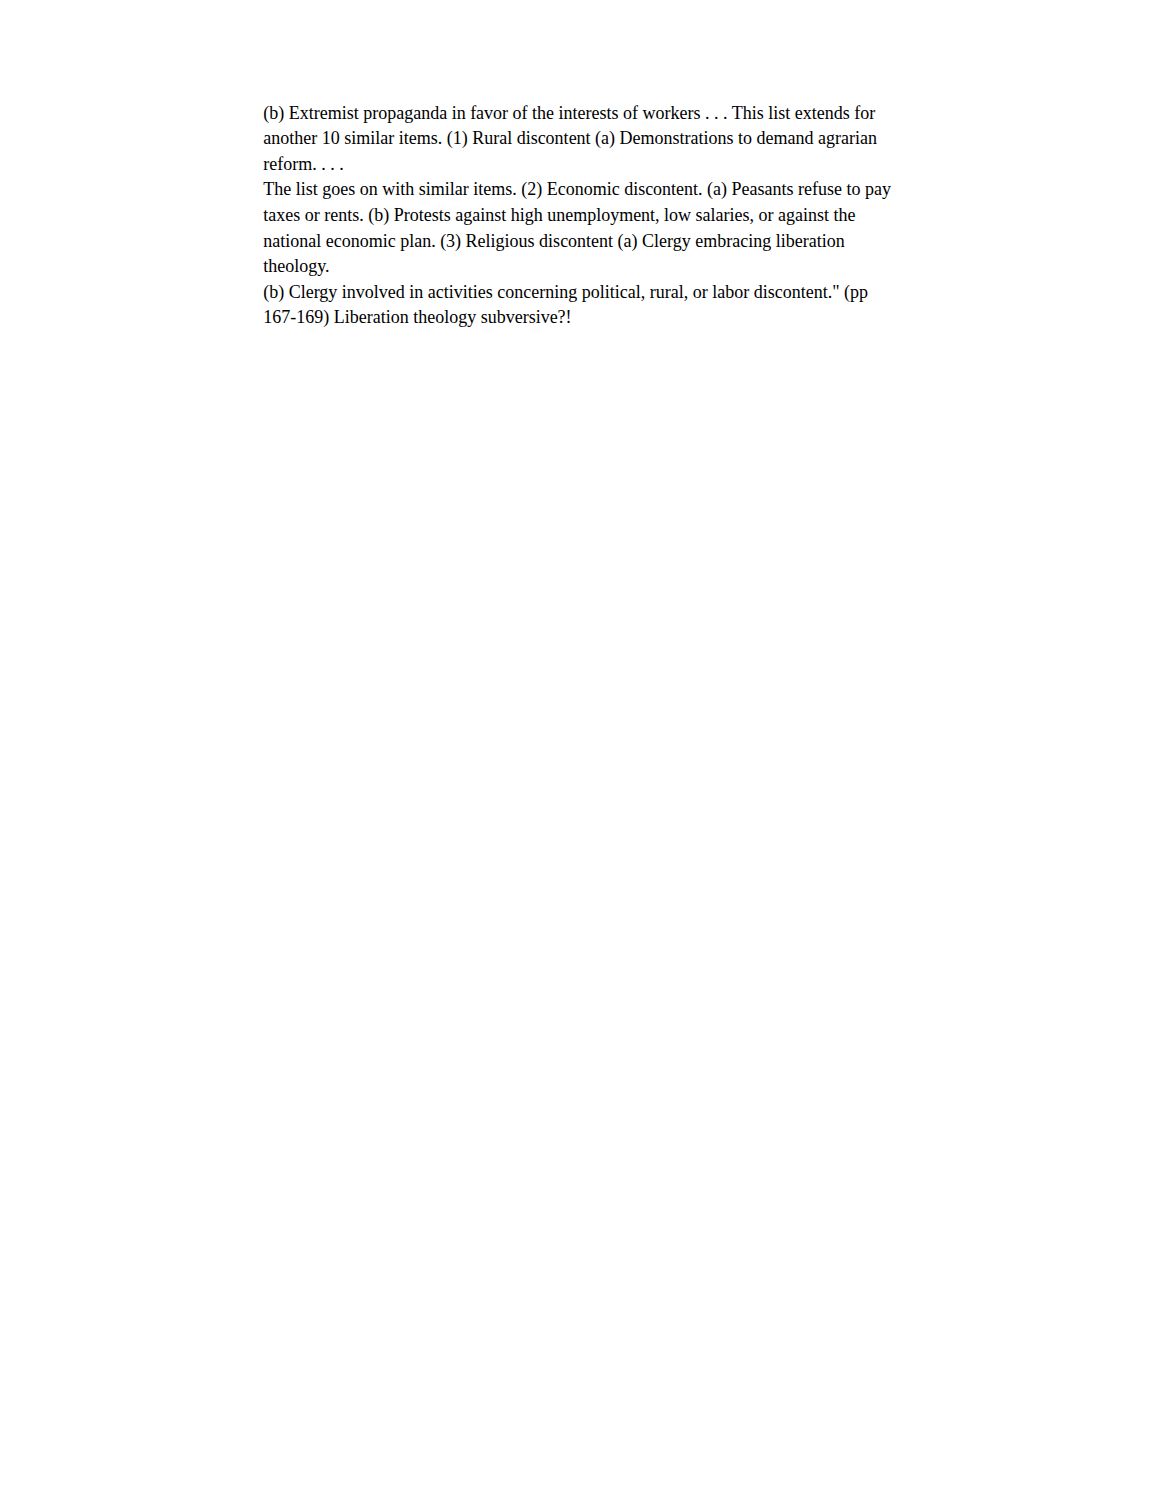(b) Extremist propaganda in favor of the interests of workers . . . This list extends for another 10 similar items. (1) Rural discontent (a) Demonstrations to demand agrarian reform. . . .
The list goes on with similar items. (2) Economic discontent. (a) Peasants refuse to pay taxes or rents. (b) Protests against high unemployment, low salaries, or against the national economic plan. (3) Religious discontent (a) Clergy embracing liberation theology.
(b) Clergy involved in activities concerning political, rural, or labor discontent." (pp 167-169) Liberation theology subversive?!